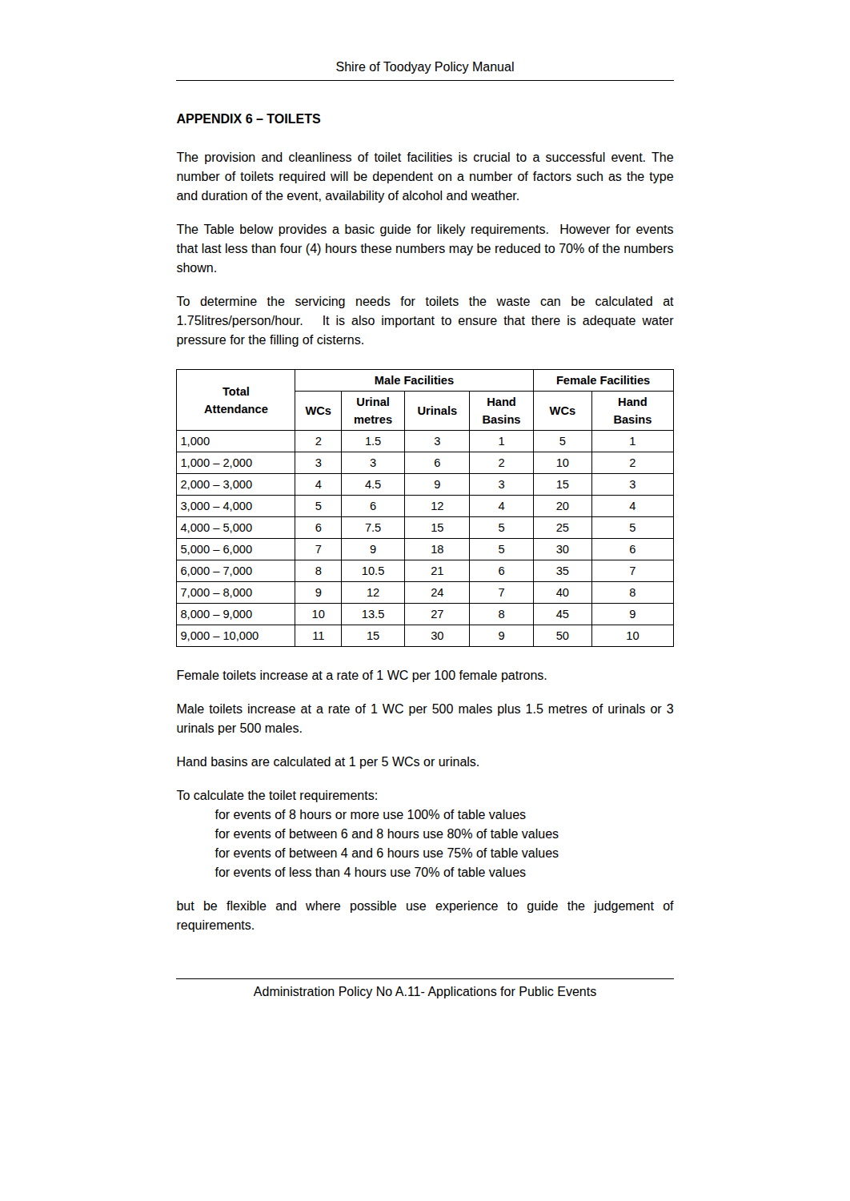Shire of Toodyay Policy Manual
APPENDIX 6 – TOILETS
The provision and cleanliness of toilet facilities is crucial to a successful event. The number of toilets required will be dependent on a number of factors such as the type and duration of the event, availability of alcohol and weather.
The Table below provides a basic guide for likely requirements. However for events that last less than four (4) hours these numbers may be reduced to 70% of the numbers shown.
To determine the servicing needs for toilets the waste can be calculated at 1.75litres/person/hour. It is also important to ensure that there is adequate water pressure for the filling of cisterns.
| Total Attendance | Male Facilities | Female Facilities |
| --- | --- | --- |
| WCs | Urinal metres | Urinals | Hand Basins | WCs | Hand Basins |
| 1,000 | 2 | 1.5 | 3 | 1 | 5 | 1 |
| 1,000 – 2,000 | 3 | 3 | 6 | 2 | 10 | 2 |
| 2,000 – 3,000 | 4 | 4.5 | 9 | 3 | 15 | 3 |
| 3,000 – 4,000 | 5 | 6 | 12 | 4 | 20 | 4 |
| 4,000 – 5,000 | 6 | 7.5 | 15 | 5 | 25 | 5 |
| 5,000 – 6,000 | 7 | 9 | 18 | 5 | 30 | 6 |
| 6,000 – 7,000 | 8 | 10.5 | 21 | 6 | 35 | 7 |
| 7,000 – 8,000 | 9 | 12 | 24 | 7 | 40 | 8 |
| 8,000 – 9,000 | 10 | 13.5 | 27 | 8 | 45 | 9 |
| 9,000 – 10,000 | 11 | 15 | 30 | 9 | 50 | 10 |
Female toilets increase at a rate of 1 WC per 100 female patrons.
Male toilets increase at a rate of 1 WC per 500 males plus 1.5 metres of urinals or 3 urinals per 500 males.
Hand basins are calculated at 1 per 5 WCs or urinals.
To calculate the toilet requirements:
for events of 8 hours or more use 100% of table values
for events of between 6 and 8 hours use 80% of table values
for events of between 4 and 6 hours use 75% of table values
for events of less than 4 hours use 70% of table values
but be flexible and where possible use experience to guide the judgement of requirements.
Administration Policy No A.11- Applications for Public Events